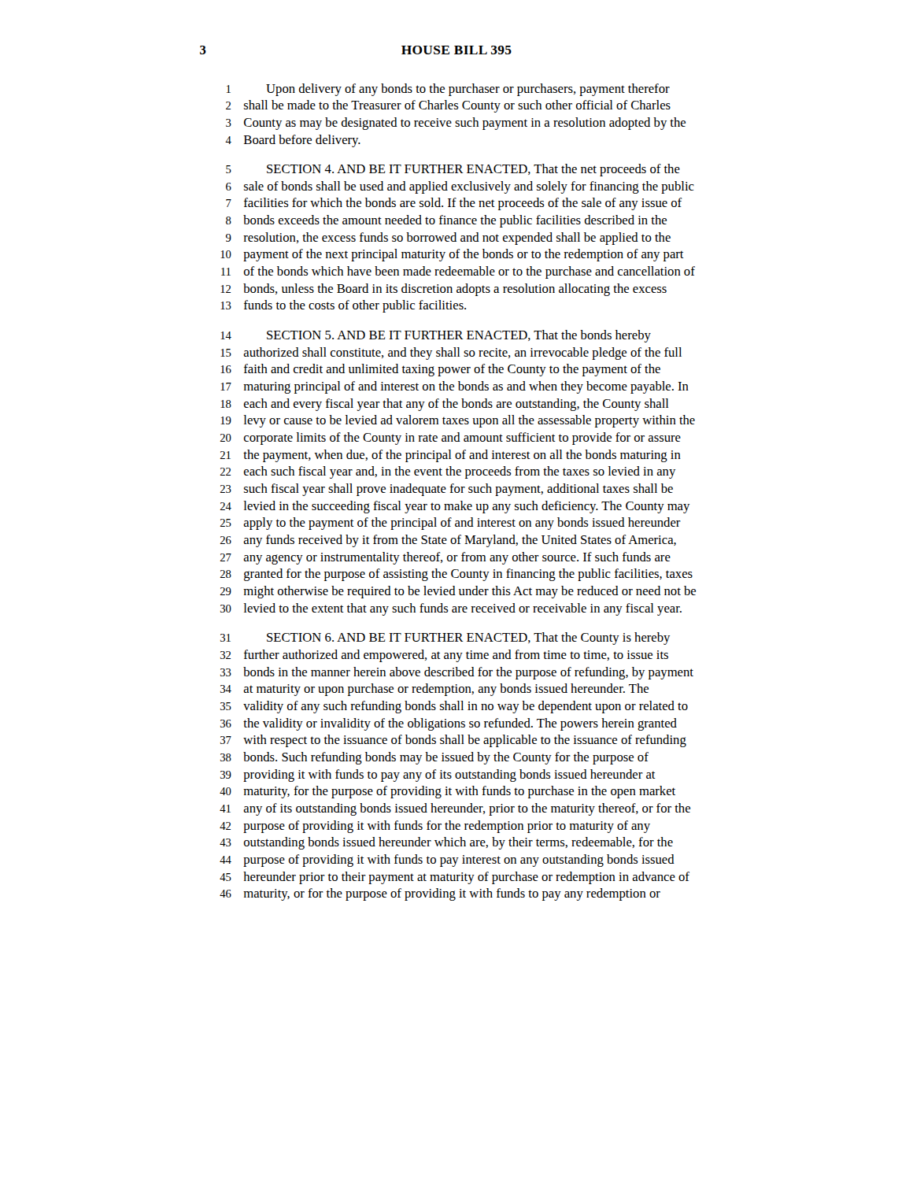3
HOUSE BILL 395
1 Upon delivery of any bonds to the purchaser or purchasers, payment therefor
2 shall be made to the Treasurer of Charles County or such other official of Charles
3 County as may be designated to receive such payment in a resolution adopted by the
4 Board before delivery.
5 SECTION 4. AND BE IT FURTHER ENACTED, That the net proceeds of the
6 sale of bonds shall be used and applied exclusively and solely for financing the public
7 facilities for which the bonds are sold. If the net proceeds of the sale of any issue of
8 bonds exceeds the amount needed to finance the public facilities described in the
9 resolution, the excess funds so borrowed and not expended shall be applied to the
10 payment of the next principal maturity of the bonds or to the redemption of any part
11 of the bonds which have been made redeemable or to the purchase and cancellation of
12 bonds, unless the Board in its discretion adopts a resolution allocating the excess
13 funds to the costs of other public facilities.
14 SECTION 5. AND BE IT FURTHER ENACTED, That the bonds hereby
15 authorized shall constitute, and they shall so recite, an irrevocable pledge of the full
16 faith and credit and unlimited taxing power of the County to the payment of the
17 maturing principal of and interest on the bonds as and when they become payable. In
18 each and every fiscal year that any of the bonds are outstanding, the County shall
19 levy or cause to be levied ad valorem taxes upon all the assessable property within the
20 corporate limits of the County in rate and amount sufficient to provide for or assure
21 the payment, when due, of the principal of and interest on all the bonds maturing in
22 each such fiscal year and, in the event the proceeds from the taxes so levied in any
23 such fiscal year shall prove inadequate for such payment, additional taxes shall be
24 levied in the succeeding fiscal year to make up any such deficiency. The County may
25 apply to the payment of the principal of and interest on any bonds issued hereunder
26 any funds received by it from the State of Maryland, the United States of America,
27 any agency or instrumentality thereof, or from any other source. If such funds are
28 granted for the purpose of assisting the County in financing the public facilities, taxes
29 might otherwise be required to be levied under this Act may be reduced or need not be
30 levied to the extent that any such funds are received or receivable in any fiscal year.
31 SECTION 6. AND BE IT FURTHER ENACTED, That the County is hereby
32 further authorized and empowered, at any time and from time to time, to issue its
33 bonds in the manner herein above described for the purpose of refunding, by payment
34 at maturity or upon purchase or redemption, any bonds issued hereunder. The
35 validity of any such refunding bonds shall in no way be dependent upon or related to
36 the validity or invalidity of the obligations so refunded. The powers herein granted
37 with respect to the issuance of bonds shall be applicable to the issuance of refunding
38 bonds. Such refunding bonds may be issued by the County for the purpose of
39 providing it with funds to pay any of its outstanding bonds issued hereunder at
40 maturity, for the purpose of providing it with funds to purchase in the open market
41 any of its outstanding bonds issued hereunder, prior to the maturity thereof, or for the
42 purpose of providing it with funds for the redemption prior to maturity of any
43 outstanding bonds issued hereunder which are, by their terms, redeemable, for the
44 purpose of providing it with funds to pay interest on any outstanding bonds issued
45 hereunder prior to their payment at maturity of purchase or redemption in advance of
46 maturity, or for the purpose of providing it with funds to pay any redemption or